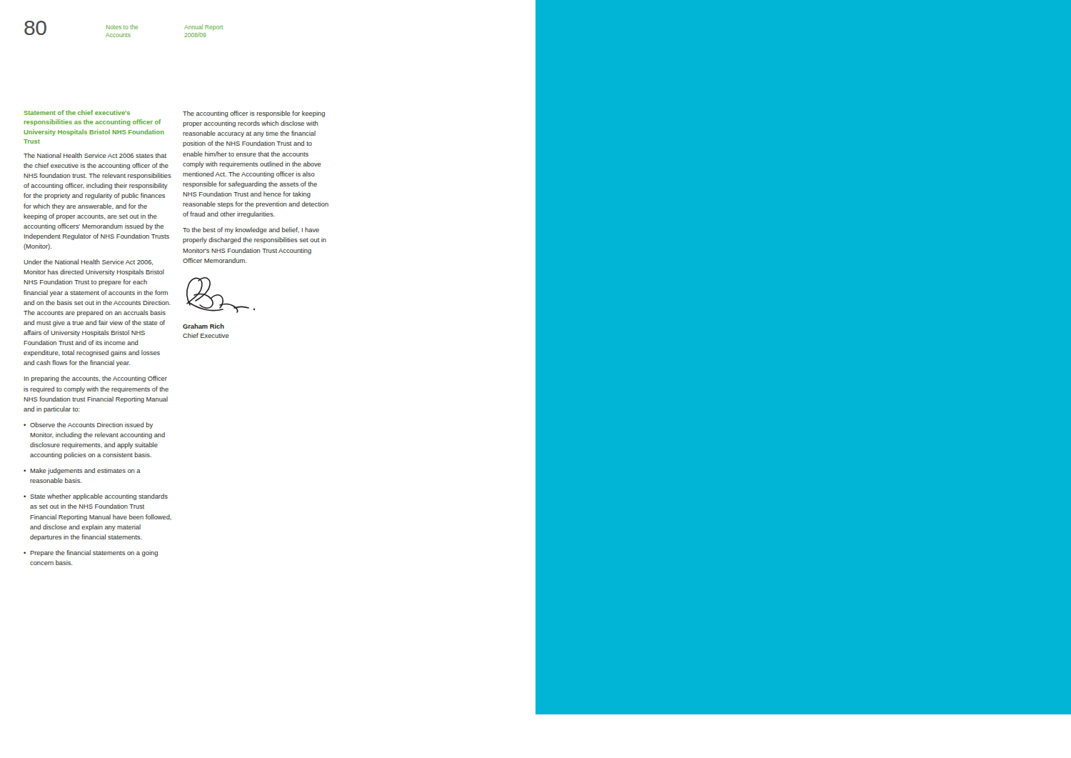80
Notes to the
Accounts
Annual Report
2008/09
Statement of the chief executive's responsibilities as the accounting officer of University Hospitals Bristol NHS Foundation Trust
The National Health Service Act 2006 states that the chief executive is the accounting officer of the NHS foundation trust. The relevant responsibilities of accounting officer, including their responsibility for the propriety and regularity of public finances for which they are answerable, and for the keeping of proper accounts, are set out in the accounting officers' Memorandum issued by the Independent Regulator of NHS Foundation Trusts (Monitor).
Under the National Health Service Act 2006, Monitor has directed University Hospitals Bristol NHS Foundation Trust to prepare for each financial year a statement of accounts in the form and on the basis set out in the Accounts Direction. The accounts are prepared on an accruals basis and must give a true and fair view of the state of affairs of University Hospitals Bristol NHS Foundation Trust and of its income and expenditure, total recognised gains and losses and cash flows for the financial year.
In preparing the accounts, the Accounting Officer is required to comply with the requirements of the NHS foundation trust Financial Reporting Manual and in particular to:
Observe the Accounts Direction issued by Monitor, including the relevant accounting and disclosure requirements, and apply suitable accounting policies on a consistent basis.
Make judgements and estimates on a reasonable basis.
State whether applicable accounting standards as set out in the NHS Foundation Trust Financial Reporting Manual have been followed, and disclose and explain any material departures in the financial statements.
Prepare the financial statements on a going concern basis.
The accounting officer is responsible for keeping proper accounting records which disclose with reasonable accuracy at any time the financial position of the NHS Foundation Trust and to enable him/her to ensure that the accounts comply with requirements outlined in the above mentioned Act. The Accounting officer is also responsible for safeguarding the assets of the NHS Foundation Trust and hence for taking reasonable steps for the prevention and detection of fraud and other irregularities.
To the best of my knowledge and belief, I have properly discharged the responsibilities set out in Monitor's NHS Foundation Trust Accounting Officer Memorandum.
Graham Rich
Chief Executive